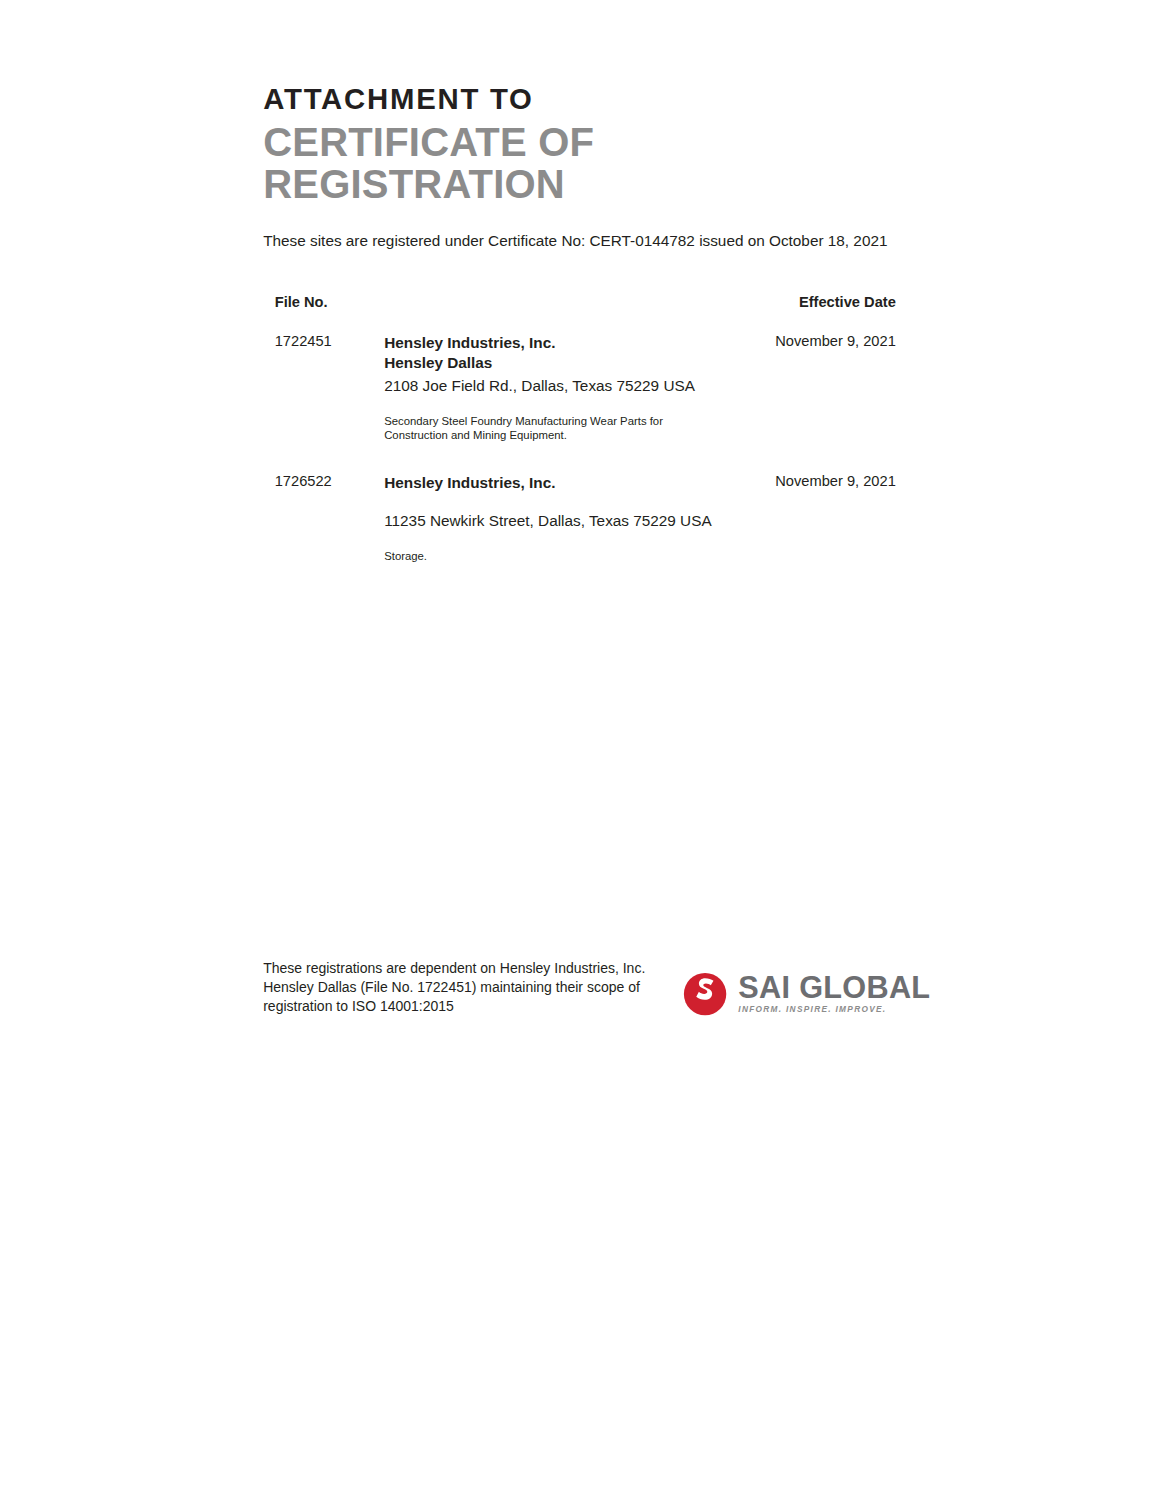ATTACHMENT TO
CERTIFICATE OF REGISTRATION
These sites are registered under Certificate No: CERT-0144782 issued on October 18, 2021
| File No. | | Effective Date |
| --- | --- | --- |
| 1722451 | Hensley Industries, Inc. Hensley Dallas 2108 Joe Field Rd., Dallas, Texas 75229 USA Secondary Steel Foundry Manufacturing Wear Parts for Construction and Mining Equipment. | November 9, 2021 |
| 1726522 | Hensley Industries, Inc. 11235 Newkirk Street, Dallas, Texas 75229 USA Storage. | November 9, 2021 |
These registrations are dependent on Hensley Industries, Inc. Hensley Dallas (File No. 1722451) maintaining their scope of registration to ISO 14001:2015
SAI GLOBAL
INFORM. INSPIRE. IMPROVE.